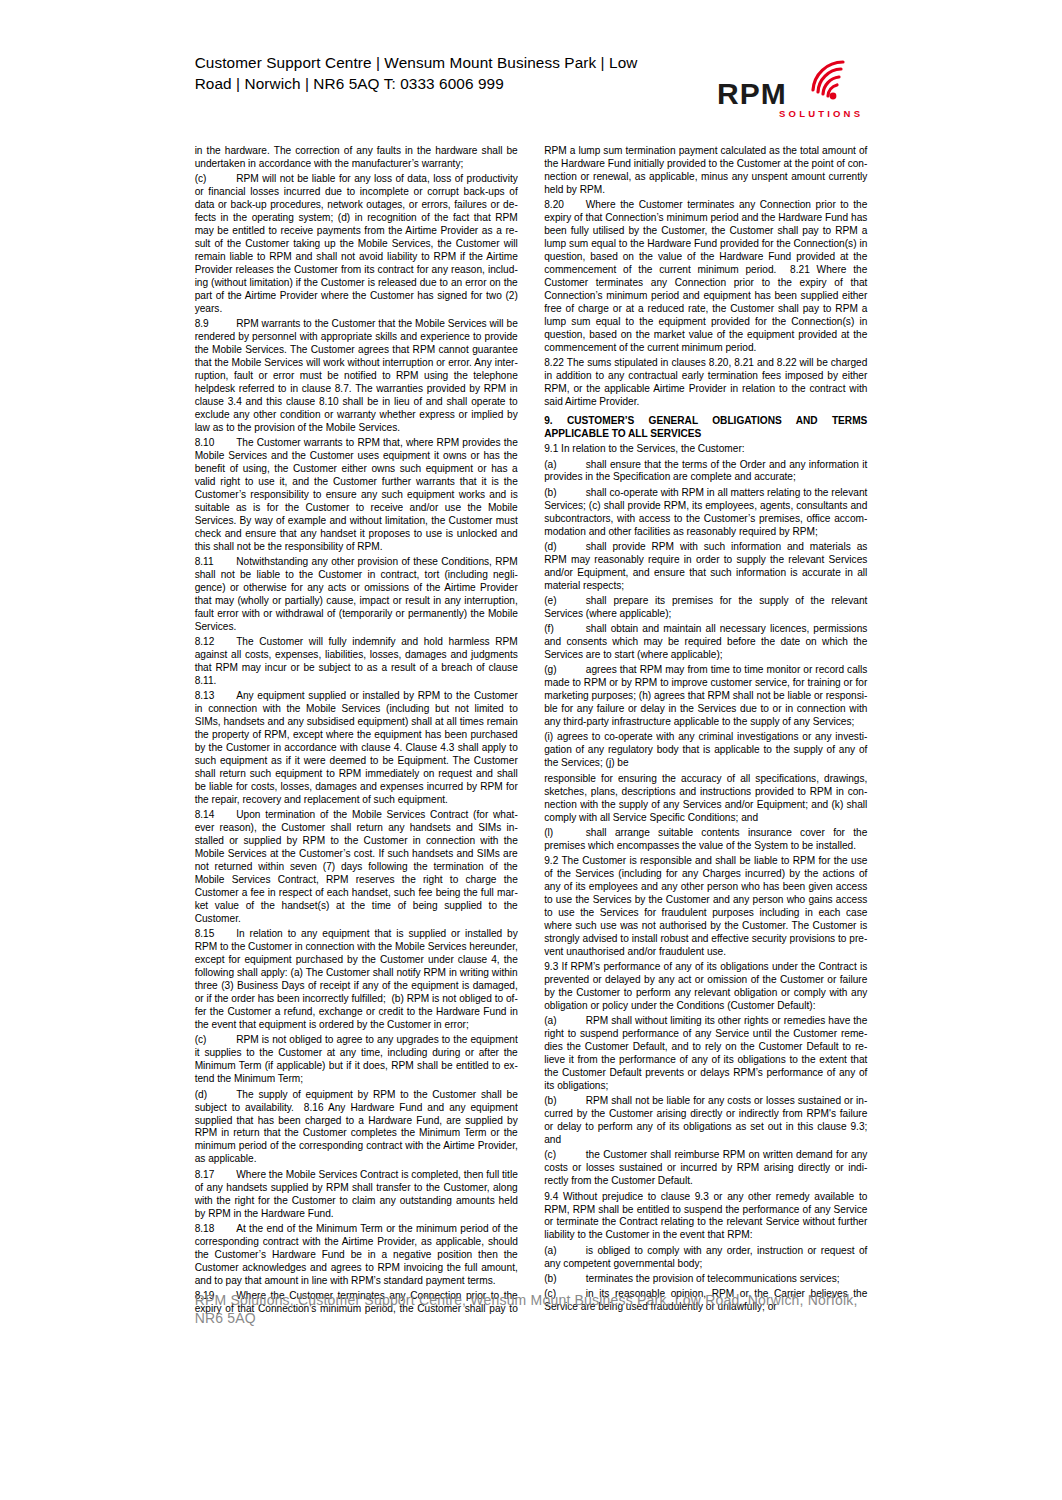Customer Support Centre | Wensum Mount Business Park | Low Road | Norwich | NR6 5AQ T: 0333 6006 999
RPM Solutions RPM SOLUTIONS
in the hardware. The correction of any faults in the hardware shall be undertaken in accordance with the manufacturer’s warranty;
(c) RPM will not be liable for any loss of data, loss of productivity or financial losses incurred due to incomplete or corrupt back-ups of data or back-up procedures, network outages, or errors, failures or defects in the operating system; (d) in recognition of the fact that RPM may be entitled to receive payments from the Airtime Provider as a result of the Customer taking up the Mobile Services, the Customer will remain liable to RPM and shall not avoid liability to RPM if the Airtime Provider releases the Customer from its contract for any reason, including (without limitation) if the Customer is released due to an error on the part of the Airtime Provider where the Customer has signed for two (2) years.
8.9 RPM warrants to the Customer that the Mobile Services will be rendered by personnel with appropriate skills and experience to provide the Mobile Services. The Customer agrees that RPM cannot guarantee that the Mobile Services will work without interruption or error. Any interruption, fault or error must be notified to RPM using the telephone helpdesk referred to in clause 8.7. The warranties provided by RPM in clause 3.4 and this clause 8.10 shall be in lieu of and shall operate to exclude any other condition or warranty whether express or implied by law as to the provision of the Mobile Services.
8.10 The Customer warrants to RPM that, where RPM provides the Mobile Services and the Customer uses equipment it owns or has the benefit of using, the Customer either owns such equipment or has a valid right to use it, and the Customer further warrants that it is the Customer’s responsibility to ensure any such equipment works and is suitable as is for the Customer to receive and/or use the Mobile Services. By way of example and without limitation, the Customer must check and ensure that any handset it proposes to use is unlocked and this shall not be the responsibility of RPM.
8.11 Notwithstanding any other provision of these Conditions, RPM shall not be liable to the Customer in contract, tort (including negligence) or otherwise for any acts or omissions of the Airtime Provider that may (wholly or partially) cause, impact or result in any interruption, fault error with or withdrawal of (temporarily or permanently) the Mobile Services.
8.12 The Customer will fully indemnify and hold harmless RPM against all costs, expenses, liabilities, losses, damages and judgments that RPM may incur or be subject to as a result of a breach of clause 8.11.
8.13 Any equipment supplied or installed by RPM to the Customer in connection with the Mobile Services (including but not limited to SIMs, handsets and any subsidised equipment) shall at all times remain the property of RPM, except where the equipment has been purchased by the Customer in accordance with clause 4. Clause 4.3 shall apply to such equipment as if it were deemed to be Equipment. The Customer shall return such equipment to RPM immediately on request and shall be liable for costs, losses, damages and expenses incurred by RPM for the repair, recovery and replacement of such equipment.
8.14 Upon termination of the Mobile Services Contract (for whatever reason), the Customer shall return any handsets and SIMs installed or supplied by RPM to the Customer in connection with the Mobile Services at the Customer’s cost. If such handsets and SIMs are not returned within seven (7) days following the termination of the Mobile Services Contract, RPM reserves the right to charge the Customer a fee in respect of each handset, such fee being the full market value of the handset(s) at the time of being supplied to the Customer.
8.15 In relation to any equipment that is supplied or installed by RPM to the Customer in connection with the Mobile Services hereunder, except for equipment purchased by the Customer under clause 4, the following shall apply: (a) The Customer shall notify RPM in writing within three (3) Business Days of receipt if any of the equipment is damaged, or if the order has been incorrectly fulfilled; (b) RPM is not obliged to offer the Customer a refund, exchange or credit to the Hardware Fund in the event that equipment is ordered by the Customer in error;
(c) RPM is not obliged to agree to any upgrades to the equipment it supplies to the Customer at any time, including during or after the Minimum Term (if applicable) but if it does, RPM shall be entitled to extend the Minimum Term;
(d) The supply of equipment by RPM to the Customer shall be subject to availability. 8.16 Any Hardware Fund and any equipment supplied that has been charged to a Hardware Fund, are supplied by RPM in return that the Customer completes the Minimum Term or the minimum period of the corresponding contract with the Airtime Provider, as applicable.
8.17 Where the Mobile Services Contract is completed, then full title of any handsets supplied by RPM shall transfer to the Customer, along with the right for the Customer to claim any outstanding amounts held by RPM in the Hardware Fund.
8.18 At the end of the Minimum Term or the minimum period of the corresponding contract with the Airtime Provider, as applicable, should the Customer’s Hardware Fund be in a negative position then the Customer acknowledges and agrees to RPM invoicing the full amount, and to pay that amount in line with RPM’s standard payment terms.
8.19 Where the Customer terminates any Connection prior to the expiry of that Connection’s minimum period, the Customer shall pay to RPM a lump sum termination payment calculated as the total amount of the Hardware Fund initially provided to the Customer at the point of connection or renewal, as applicable, minus any unspent amount currently held by RPM.
8.20 Where the Customer terminates any Connection prior to the expiry of that Connection’s minimum period and the Hardware Fund has been fully utilised by the Customer, the Customer shall pay to RPM a lump sum equal to the Hardware Fund provided for the Connection(s) in question, based on the value of the Hardware Fund provided at the commencement of the current minimum period. 8.21 Where the Customer terminates any Connection prior to the expiry of that Connection’s minimum period and equipment has been supplied either free of charge or at a reduced rate, the Customer shall pay to RPM a lump sum equal to the equipment provided for the Connection(s) in question, based on the market value of the equipment provided at the commencement of the current minimum period.
8.22 The sums stipulated in clauses 8.20, 8.21 and 8.22 will be charged in addition to any contractual early termination fees imposed by either RPM, or the applicable Airtime Provider in relation to the contract with said Airtime Provider.
9. Customer’s general obligations and terms applicable to all services
9.1 In relation to the Services, the Customer:
(a) shall ensure that the terms of the Order and any information it provides in the Specification are complete and accurate;
(b) shall co-operate with RPM in all matters relating to the relevant Services; (c) shall provide RPM, its employees, agents, consultants and subcontractors, with access to the Customer’s premises, office accommodation and other facilities as reasonably required by RPM;
(d) shall provide RPM with such information and materials as RPM may reasonably require in order to supply the relevant Services and/or Equipment, and ensure that such information is accurate in all material respects;
(e) shall prepare its premises for the supply of the relevant Services (where applicable);
(f) shall obtain and maintain all necessary licences, permissions and consents which may be required before the date on which the Services are to start (where applicable);
(g) agrees that RPM may from time to time monitor or record calls made to RPM or by RPM to improve customer service, for training or for marketing purposes; (h) agrees that RPM shall not be liable or responsible for any failure or delay in the Services due to or in connection with any third-party infrastructure applicable to the supply of any Services;
(i) agrees to co-operate with any criminal investigations or any investigation of any regulatory body that is applicable to the supply of any of the Services; (j) be
responsible for ensuring the accuracy of all specifications, drawings, sketches, plans, descriptions and instructions provided to RPM in connection with the supply of any Services and/or Equipment; and (k) shall comply with all Service Specific Conditions; and
(l) shall arrange suitable contents insurance cover for the premises which encompasses the value of the System to be installed.
9.2 The Customer is responsible and shall be liable to RPM for the use of the Services (including for any Charges incurred) by the actions of any of its employees and any other person who has been given access to use the Services by the Customer and any person who gains access to use the Services for fraudulent purposes including in each case where such use was not authorised by the Customer. The Customer is strongly advised to install robust and effective security provisions to prevent unauthorised and/or fraudulent use.
9.3 If RPM’s performance of any of its obligations under the Contract is prevented or delayed by any act or omission of the Customer or failure by the Customer to perform any relevant obligation or comply with any obligation or policy under the Conditions (Customer Default):
(a) RPM shall without limiting its other rights or remedies have the right to suspend performance of any Service until the Customer remedies the Customer Default, and to rely on the Customer Default to relieve it from the performance of any of its obligations to the extent that the Customer Default prevents or delays RPM’s performance of any of its obligations;
(b) RPM shall not be liable for any costs or losses sustained or incurred by the Customer arising directly or indirectly from RPM's failure or delay to perform any of its obligations as set out in this clause 9.3; and
(c) the Customer shall reimburse RPM on written demand for any costs or losses sustained or incurred by RPM arising directly or indirectly from the Customer Default.
9.4 Without prejudice to clause 9.3 or any other remedy available to RPM, RPM shall be entitled to suspend the performance of any Service or terminate the Contract relating to the relevant Service without further liability to the Customer in the event that RPM:
(a) is obliged to comply with any order, instruction or request of any competent governmental body;
(b) terminates the provision of telecommunications services;
(c) in its reasonable opinion, RPM or the Carrier believes the Service are being used fraudulently or unlawfully; or
RPM Solutions, Customer Support Centre, Wensum Mount Business Park, Low Road, Norwich, Norfolk, NR6 5AQ